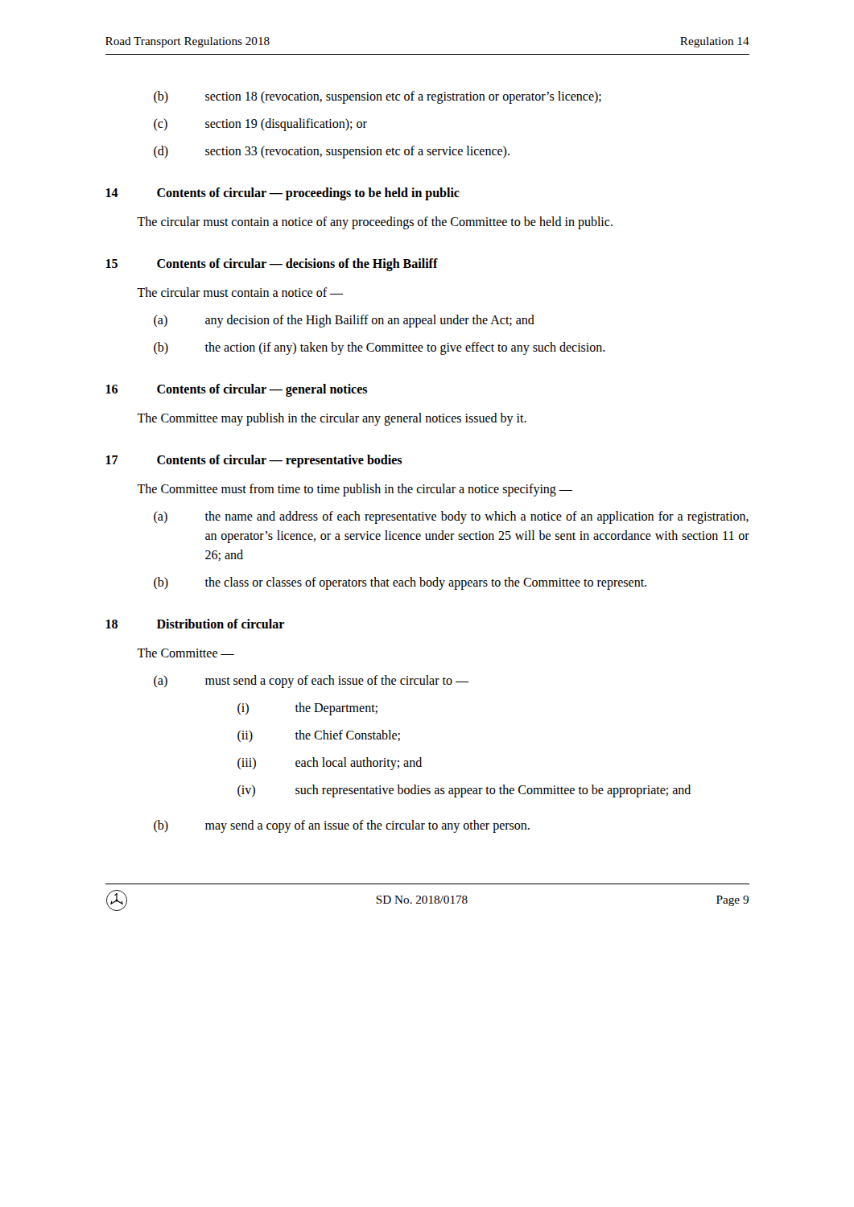Road Transport Regulations 2018 Regulation 14
(b) section 18 (revocation, suspension etc of a registration or operator’s licence);
(c) section 19 (disqualification); or
(d) section 33 (revocation, suspension etc of a service licence).
14 Contents of circular — proceedings to be held in public
The circular must contain a notice of any proceedings of the Committee to be held in public.
15 Contents of circular — decisions of the High Bailiff
The circular must contain a notice of —
(a) any decision of the High Bailiff on an appeal under the Act; and
(b) the action (if any) taken by the Committee to give effect to any such decision.
16 Contents of circular — general notices
The Committee may publish in the circular any general notices issued by it.
17 Contents of circular — representative bodies
The Committee must from time to time publish in the circular a notice specifying —
(a) the name and address of each representative body to which a notice of an application for a registration, an operator’s licence, or a service licence under section 25 will be sent in accordance with section 11 or 26; and
(b) the class or classes of operators that each body appears to the Committee to represent.
18 Distribution of circular
The Committee —
(a)
must send a copy of each issue of the circular to —
(i) the Department;
(ii) the Chief Constable;
(iii) each local authority; and
(iv) such representative bodies as appear to the Committee to be appropriate; and
(b) may send a copy of an issue of the circular to any other person.
SD No. 2018/0178 Page 9